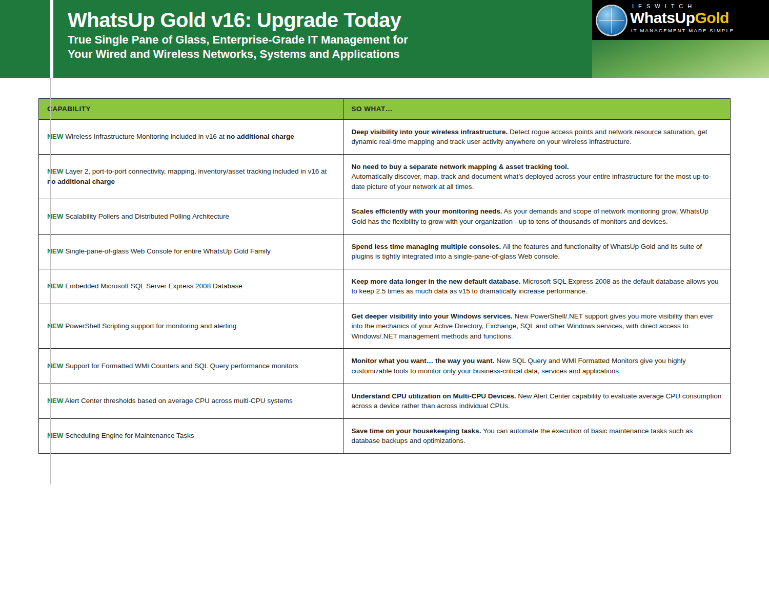WhatsUp Gold v16: Upgrade Today
True Single Pane of Glass, Enterprise-Grade IT Management for
Your Wired and Wireless Networks, Systems and Applications
I F S W I T C H
WhatsUpGold
IT MANAGEMENT MADE SIMPLE
| CAPABILITY | SO WHAT… |
| --- | --- |
| NEW Wireless Infrastructure Monitoring included in v16 at no additional charge | Deep visibility into your wireless infrastructure. Detect rogue access points and network resource saturation, get dynamic real-time mapping and track user activity anywhere on your wireless infrastructure. |
| NEW Layer 2, port-to-port connectivity, mapping, inventory/asset tracking included in v16 at no additional charge | No need to buy a separate network mapping & asset tracking tool. Automatically discover, map, track and document what’s deployed across your entire infrastructure for the most up-to-date picture of your network at all times. |
| NEW Scalability Pollers and Distributed Polling Architecture | Scales efficiently with your monitoring needs. As your demands and scope of network monitoring grow, WhatsUp Gold has the flexibility to grow with your organization - up to tens of thousands of monitors and devices. |
| NEW Single-pane-of-glass Web Console for entire WhatsUp Gold Family | Spend less time managing multiple consoles. All the features and functionality of WhatsUp Gold and its suite of plugins is tightly integrated into a single-pane-of-glass Web console. |
| NEW Embedded Microsoft SQL Server Express 2008 Database | Keep more data longer in the new default database. Microsoft SQL Express 2008 as the default database allows you to keep 2.5 times as much data as v15 to dramatically increase performance. |
| NEW PowerShell Scripting support for monitoring and alerting | Get deeper visibility into your Windows services. New PowerShell/.NET support gives you more visibility than ever into the mechanics of your Active Directory, Exchange, SQL and other Windows services, with direct access to Windows/.NET management methods and functions. |
| NEW Support for Formatted WMI Counters and SQL Query performance monitors | Monitor what you want… the way you want. New SQL Query and WMI Formatted Monitors give you highly customizable tools to monitor only your business-critical data, services and applications. |
| NEW Alert Center thresholds based on average CPU across multi-CPU systems | Understand CPU utilization on Multi-CPU Devices. New Alert Center capability to evaluate average CPU consumption across a device rather than across individual CPUs. |
| NEW Scheduling Engine for Maintenance Tasks | Save time on your housekeeping tasks. You can automate the execution of basic maintenance tasks such as database backups and optimizations. |